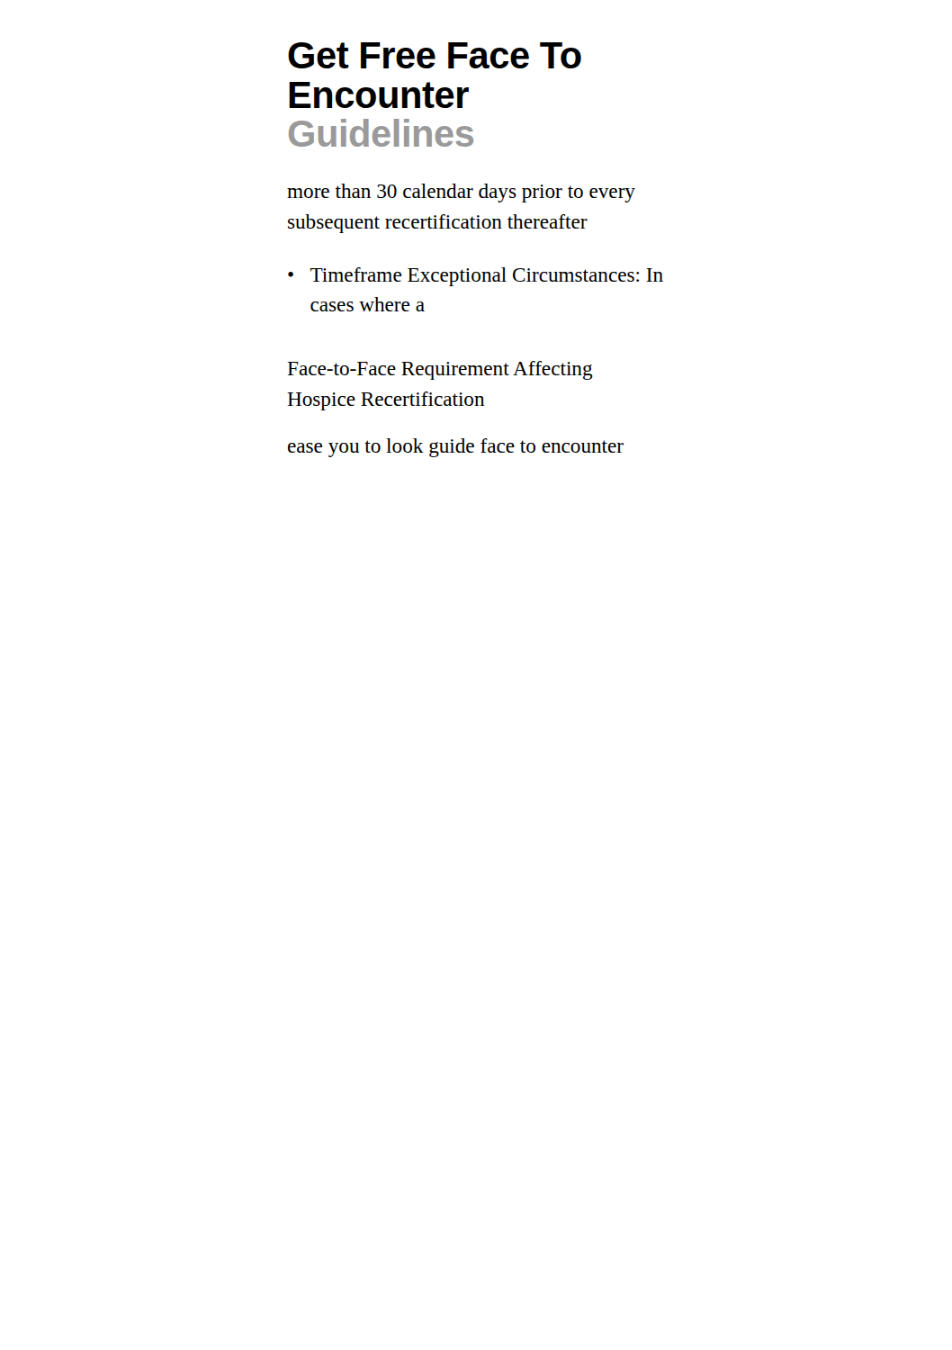Get Free Face To Encounter Guidelines
more than 30 calendar days prior to every subsequent recertification thereafter
Timeframe Exceptional Circumstances: In cases where a
Face-to-Face Requirement Affecting Hospice Recertification
ease you to look guide face to encounter